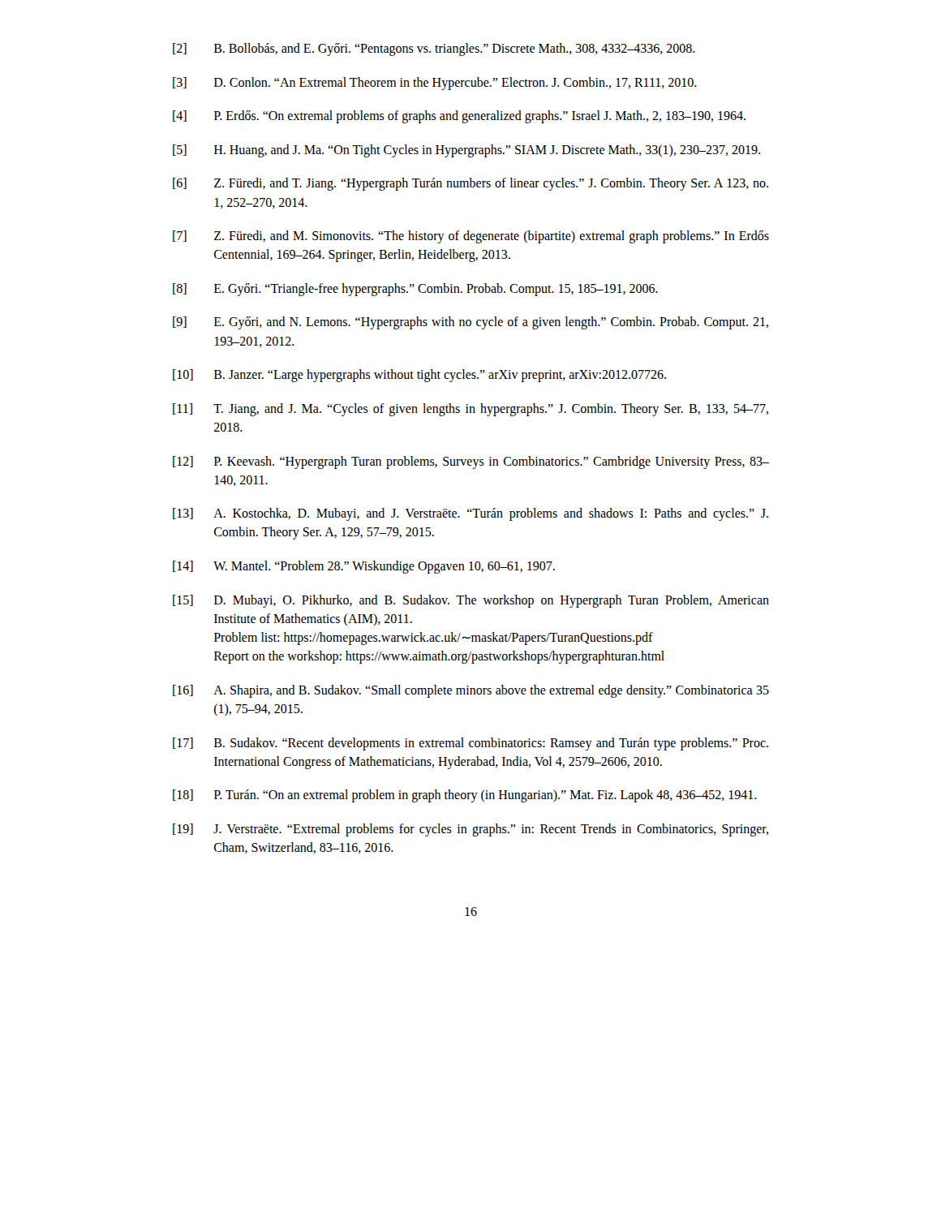B. Bollobás, and E. Győri. “Pentagons vs. triangles.” Discrete Math., 308, 4332–4336, 2008.
D. Conlon. “An Extremal Theorem in the Hypercube.” Electron. J. Combin., 17, R111, 2010.
P. Erdős. “On extremal problems of graphs and generalized graphs.” Israel J. Math., 2, 183–190, 1964.
H. Huang, and J. Ma. “On Tight Cycles in Hypergraphs.” SIAM J. Discrete Math., 33(1), 230–237, 2019.
Z. Füredi, and T. Jiang. “Hypergraph Turán numbers of linear cycles.” J. Combin. Theory Ser. A 123, no. 1, 252–270, 2014.
Z. Füredi, and M. Simonovits. “The history of degenerate (bipartite) extremal graph problems.” In Erdős Centennial, 169–264. Springer, Berlin, Heidelberg, 2013.
E. Győri. “Triangle-free hypergraphs.” Combin. Probab. Comput. 15, 185–191, 2006.
E. Győri, and N. Lemons. “Hypergraphs with no cycle of a given length.” Combin. Probab. Comput. 21, 193–201, 2012.
B. Janzer. “Large hypergraphs without tight cycles.” arXiv preprint, arXiv:2012.07726.
T. Jiang, and J. Ma. “Cycles of given lengths in hypergraphs.” J. Combin. Theory Ser. B, 133, 54–77, 2018.
P. Keevash. “Hypergraph Turan problems, Surveys in Combinatorics.” Cambridge University Press, 83–140, 2011.
A. Kostochka, D. Mubayi, and J. Verstraëte. “Turán problems and shadows I: Paths and cycles.” J. Combin. Theory Ser. A, 129, 57–79, 2015.
W. Mantel. “Problem 28.” Wiskundige Opgaven 10, 60–61, 1907.
D. Mubayi, O. Pikhurko, and B. Sudakov. The workshop on Hypergraph Turan Problem, American Institute of Mathematics (AIM), 2011.
Problem list: https://homepages.warwick.ac.uk/∼maskat/Papers/TuranQuestions.pdf
Report on the workshop: https://www.aimath.org/pastworkshops/hypergraphturan.html
A. Shapira, and B. Sudakov. “Small complete minors above the extremal edge density.” Combinatorica 35 (1), 75–94, 2015.
B. Sudakov. “Recent developments in extremal combinatorics: Ramsey and Turán type problems.” Proc. International Congress of Mathematicians, Hyderabad, India, Vol 4, 2579–2606, 2010.
P. Turán. “On an extremal problem in graph theory (in Hungarian).” Mat. Fiz. Lapok 48, 436–452, 1941.
J. Verstraëte. “Extremal problems for cycles in graphs.” in: Recent Trends in Combinatorics, Springer, Cham, Switzerland, 83–116, 2016.
16